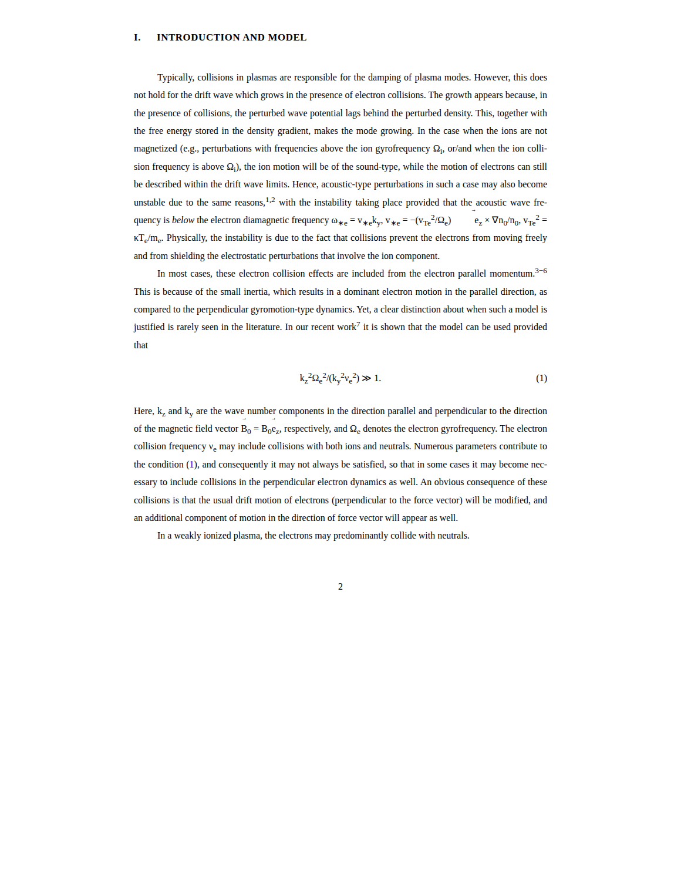I. INTRODUCTION AND MODEL
Typically, collisions in plasmas are responsible for the damping of plasma modes. However, this does not hold for the drift wave which grows in the presence of electron collisions. The growth appears because, in the presence of collisions, the perturbed wave potential lags behind the perturbed density. This, together with the free energy stored in the density gradient, makes the mode growing. In the case when the ions are not magnetized (e.g., perturbations with frequencies above the ion gyrofrequency Ωi, or/and when the ion collision frequency is above Ωi), the ion motion will be of the sound-type, while the motion of electrons can still be described within the drift wave limits. Hence, acoustic-type perturbations in such a case may also become unstable due to the same reasons,1,2 with the instability taking place provided that the acoustic wave frequency is below the electron diamagnetic frequency ω∗e = v∗eky, v∗e = −(vTe2/Ωe)ez × ∇n0/n0, vTe2 = κTe/me. Physically, the instability is due to the fact that collisions prevent the electrons from moving freely and from shielding the electrostatic perturbations that involve the ion component.
In most cases, these electron collision effects are included from the electron parallel momentum.3−6 This is because of the small inertia, which results in a dominant electron motion in the parallel direction, as compared to the perpendicular gyromotion-type dynamics. Yet, a clear distinction about when such a model is justified is rarely seen in the literature. In our recent work7 it is shown that the model can be used provided that
kz2Ωe2/(ky2νe2) ≫ 1. (1)
Here, kz and ky are the wave number components in the direction parallel and perpendicular to the direction of the magnetic field vector B0 = B0ez, respectively, and Ωe denotes the electron gyrofrequency. The electron collision frequency νe may include collisions with both ions and neutrals. Numerous parameters contribute to the condition (1), and consequently it may not always be satisfied, so that in some cases it may become necessary to include collisions in the perpendicular electron dynamics as well. An obvious consequence of these collisions is that the usual drift motion of electrons (perpendicular to the force vector) will be modified, and an additional component of motion in the direction of force vector will appear as well.
In a weakly ionized plasma, the electrons may predominantly collide with neutrals.
2